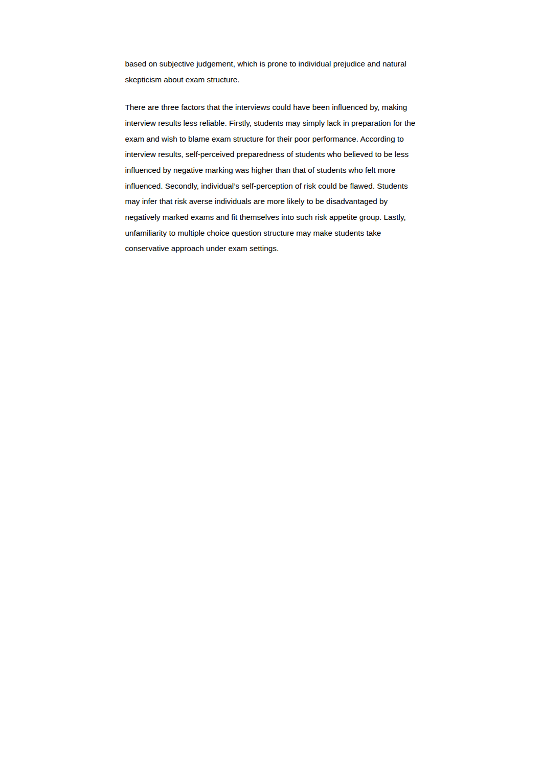based on subjective judgement, which is prone to individual prejudice and natural skepticism about exam structure.
There are three factors that the interviews could have been influenced by, making interview results less reliable. Firstly, students may simply lack in preparation for the exam and wish to blame exam structure for their poor performance. According to interview results, self-perceived preparedness of students who believed to be less influenced by negative marking was higher than that of students who felt more influenced. Secondly, individual’s self-perception of risk could be flawed. Students may infer that risk averse individuals are more likely to be disadvantaged by negatively marked exams and fit themselves into such risk appetite group. Lastly, unfamiliarity to multiple choice question structure may make students take conservative approach under exam settings.